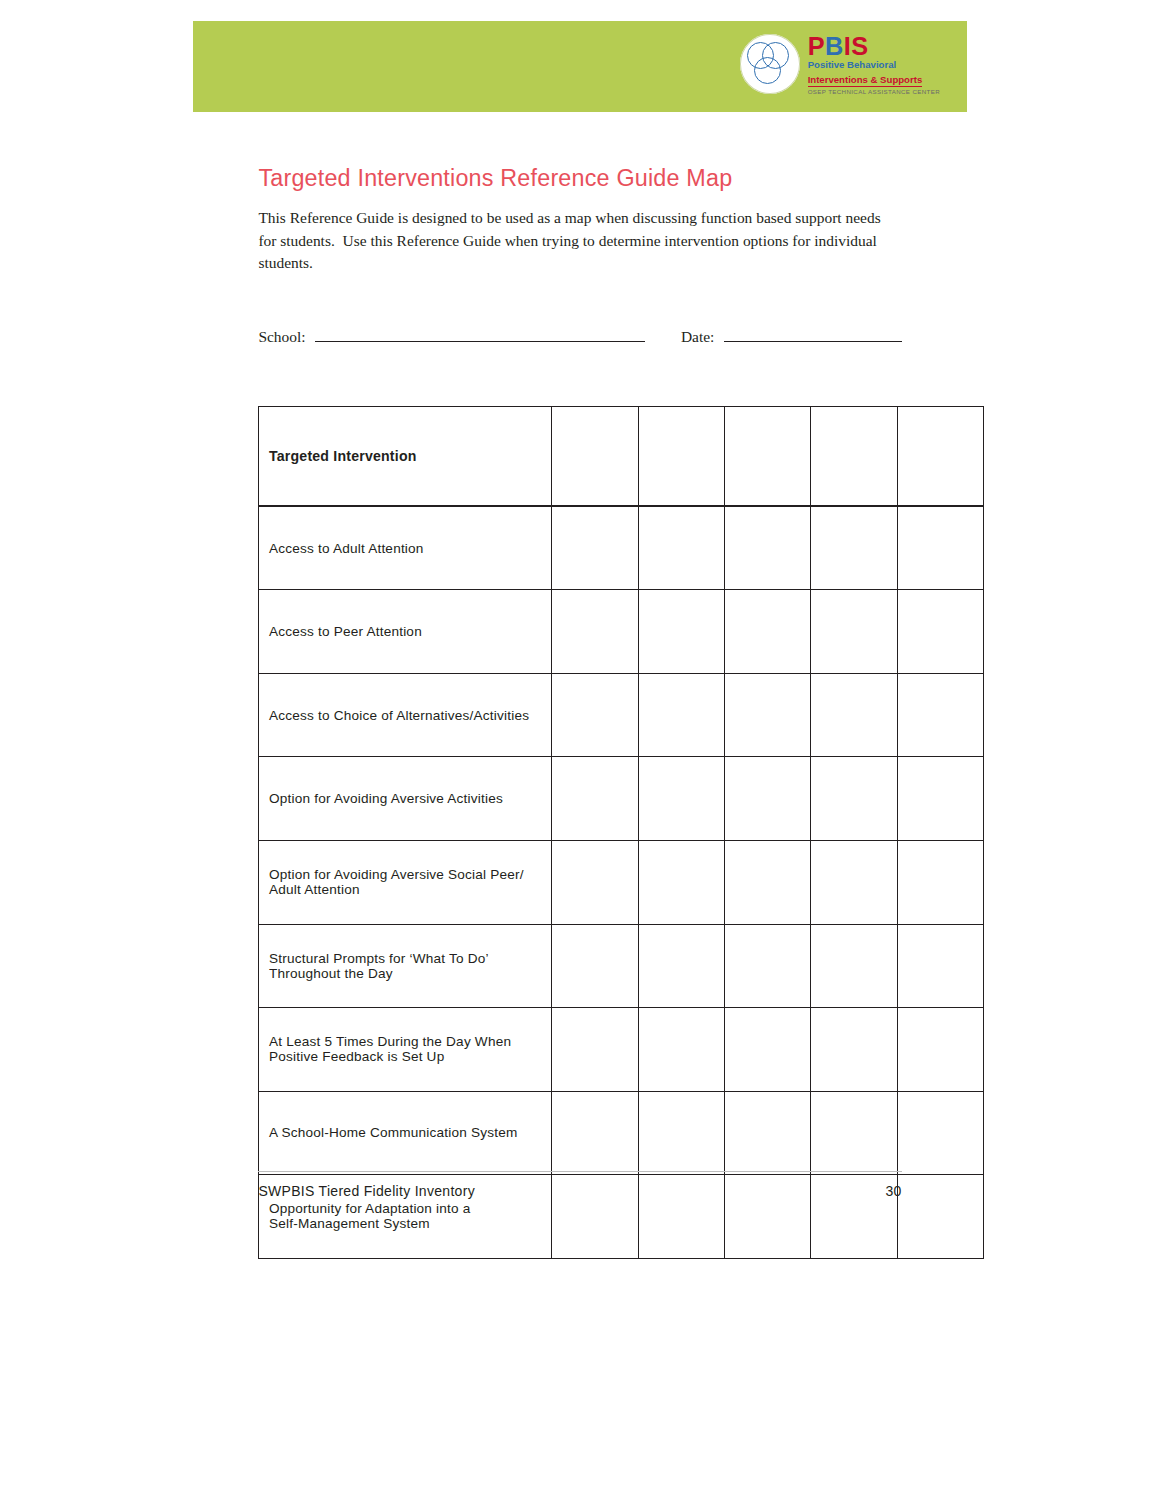PBIS
Positive Behavioral
Interventions & Supports
OSEP TECHNICAL ASSISTANCE CENTER
Targeted Interventions Reference Guide Map
This Reference Guide is designed to be used as a map when discussing function based support needs for students. Use this Reference Guide when trying to determine intervention options for individual students.
School: Date:
| Targeted Intervention | | | | | |
| --- | --- | --- | --- | --- | --- |
| Access to Adult Attention | | | | | |
| Access to Peer Attention | | | | | |
| Access to Choice of Alternatives/Activities | | | | | |
| Option for Avoiding Aversive Activities | | | | | |
| Option for Avoiding Aversive Social Peer/ Adult Attention | | | | | |
| Structural Prompts for ‘What To Do’ Throughout the Day | | | | | |
| At Least 5 Times During the Day When Positive Feedback is Set Up | | | | | |
| A School-Home Communication System | | | | | |
| Opportunity for Adaptation into a Self-Management System | | | | | |
SWPBIS Tiered Fidelity Inventory 30